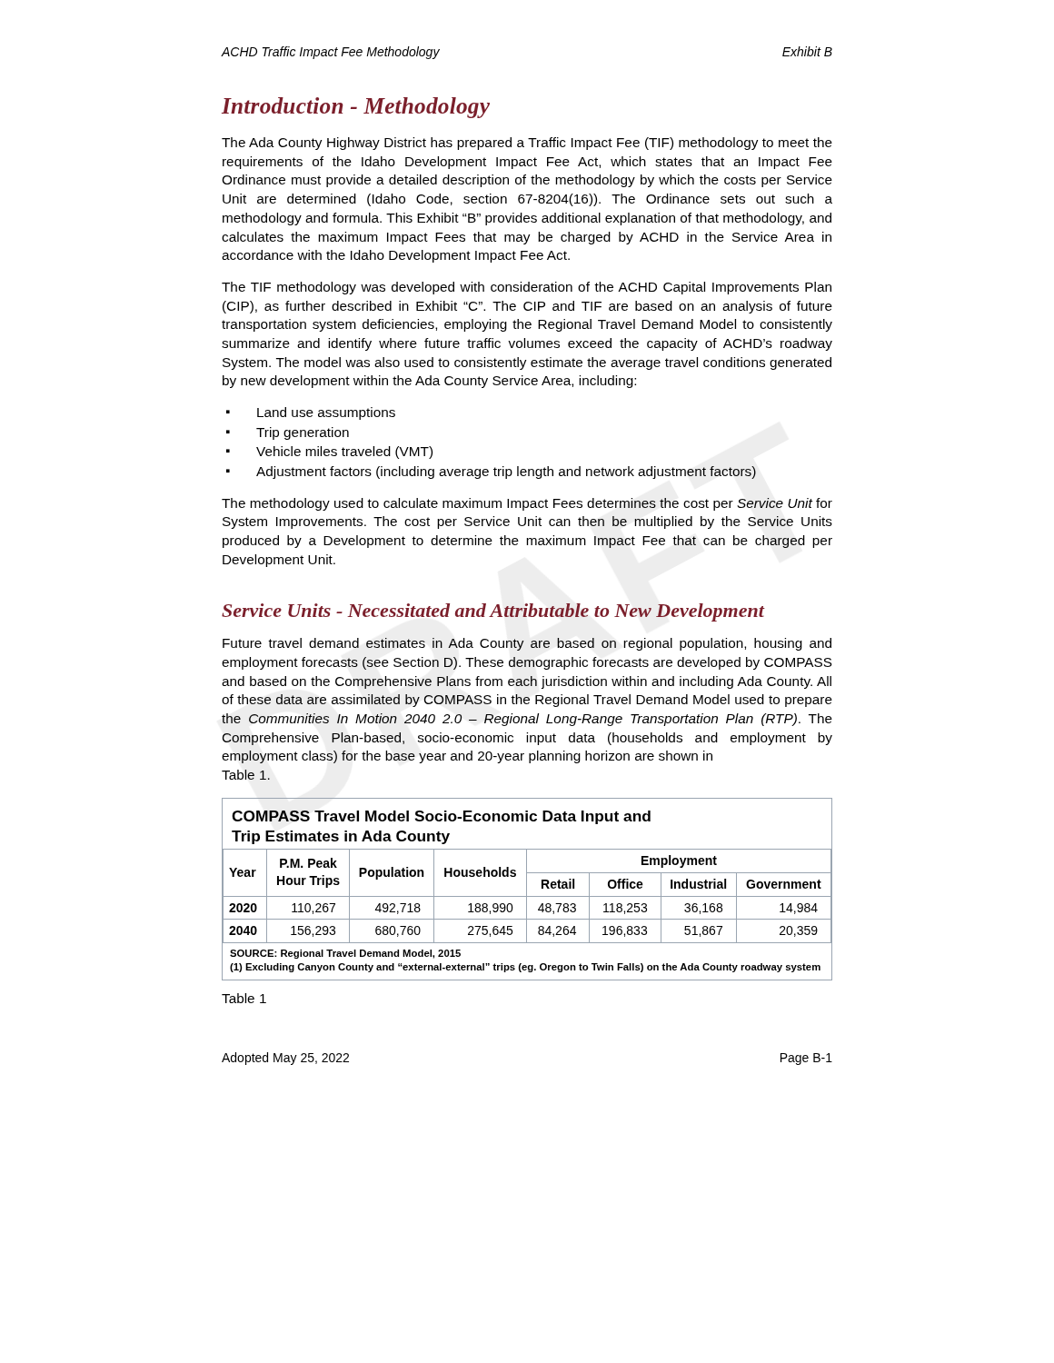DRAFT
ACHD Traffic Impact Fee Methodology Exhibit B
Introduction - Methodology
The Ada County Highway District has prepared a Traffic Impact Fee (TIF) methodology to meet the requirements of the Idaho Development Impact Fee Act, which states that an Impact Fee Ordinance must provide a detailed description of the methodology by which the costs per Service Unit are determined (Idaho Code, section 67-8204(16)). The Ordinance sets out such a methodology and formula. This Exhibit “B” provides additional explanation of that methodology, and calculates the maximum Impact Fees that may be charged by ACHD in the Service Area in accordance with the Idaho Development Impact Fee Act.
The TIF methodology was developed with consideration of the ACHD Capital Improvements Plan (CIP), as further described in Exhibit “C”. The CIP and TIF are based on an analysis of future transportation system deficiencies, employing the Regional Travel Demand Model to consistently summarize and identify where future traffic volumes exceed the capacity of ACHD’s roadway System. The model was also used to consistently estimate the average travel conditions generated by new development within the Ada County Service Area, including:
Land use assumptions
Trip generation
Vehicle miles traveled (VMT)
Adjustment factors (including average trip length and network adjustment factors)
The methodology used to calculate maximum Impact Fees determines the cost per Service Unit for System Improvements. The cost per Service Unit can then be multiplied by the Service Units produced by a Development to determine the maximum Impact Fee that can be charged per Development Unit.
Service Units - Necessitated and Attributable to New Development
Future travel demand estimates in Ada County are based on regional population, housing and employment forecasts (see Section D). These demographic forecasts are developed by COMPASS and based on the Comprehensive Plans from each jurisdiction within and including Ada County. All of these data are assimilated by COMPASS in the Regional Travel Demand Model used to prepare the Communities In Motion 2040 2.0 – Regional Long-Range Transportation Plan (RTP). The Comprehensive Plan-based, socio-economic input data (households and employment by employment class) for the base year and 20-year planning horizon are shown in Table 1.
COMPASS Travel Model Socio-Economic Data Input and Trip Estimates in Ada County
| Year | P.M. Peak Hour Trips | Population | Households | Employment |
| --- | --- | --- | --- | --- |
| Retail | Office | Industrial | Government |
| 2020 | 110,267 | 492,718 | 188,990 | 48,783 | 118,253 | 36,168 | 14,984 |
| 2040 | 156,293 | 680,760 | 275,645 | 84,264 | 196,833 | 51,867 | 20,359 |
SOURCE: Regional Travel Demand Model, 2015
(1) Excluding Canyon County and “external-external” trips (eg. Oregon to Twin Falls) on the Ada County roadway system
Table 1
Adopted May 25, 2022 Page B-1